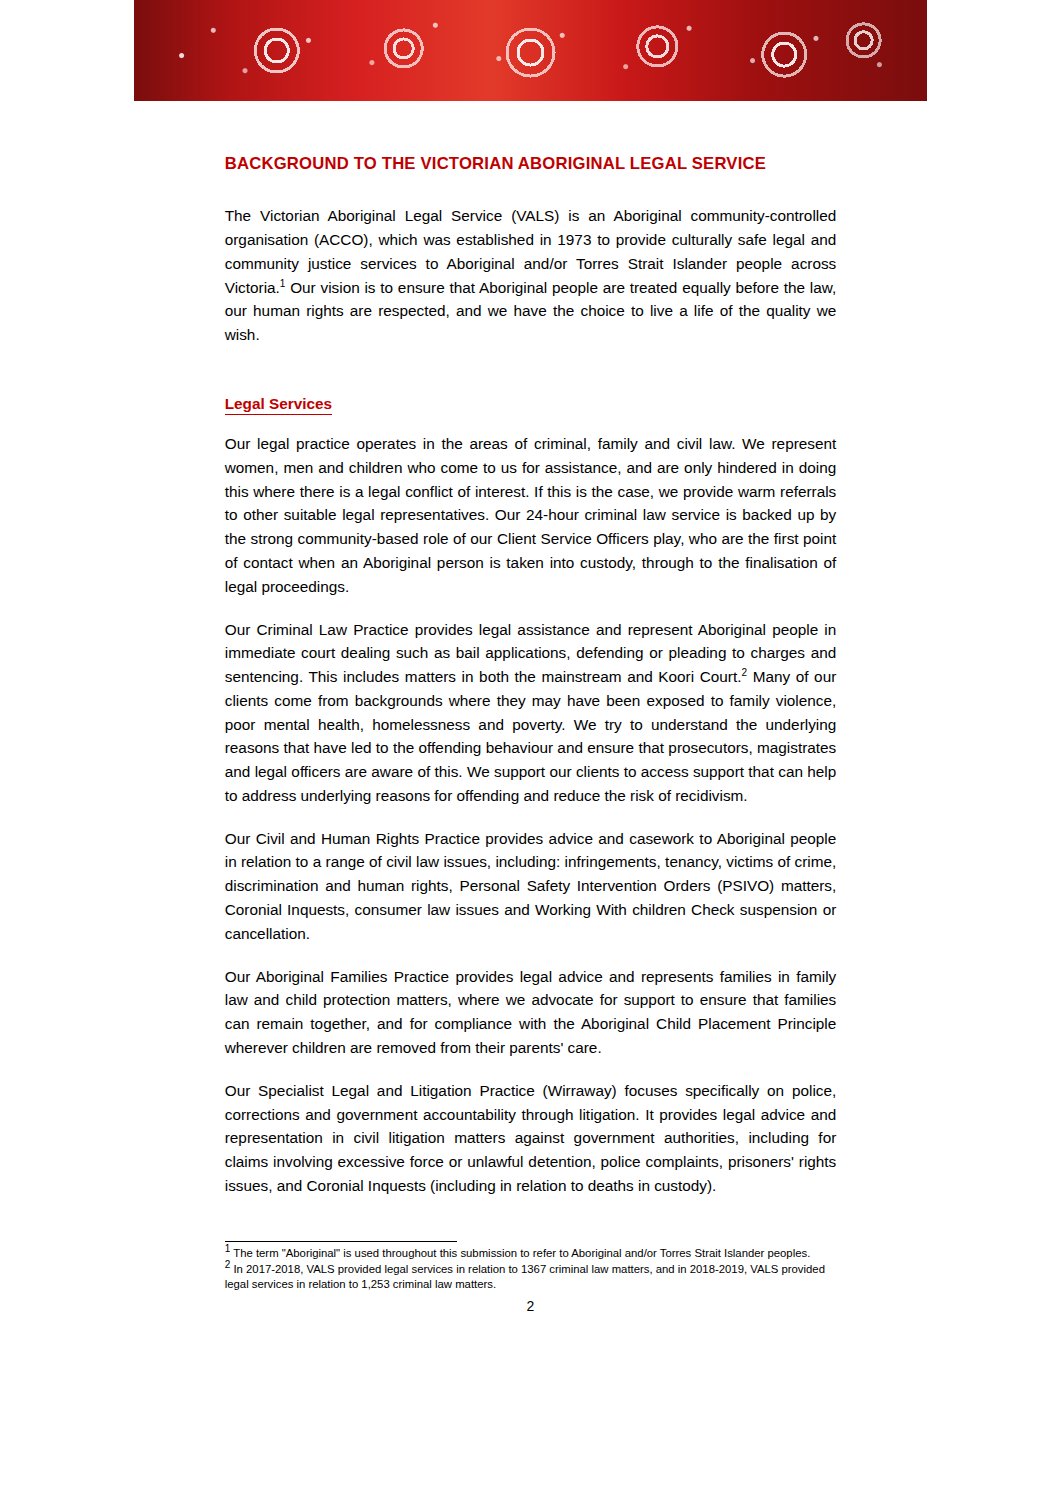BACKGROUND TO THE VICTORIAN ABORIGINAL LEGAL SERVICE
The Victorian Aboriginal Legal Service (VALS) is an Aboriginal community-controlled organisation (ACCO), which was established in 1973 to provide culturally safe legal and community justice services to Aboriginal and/or Torres Strait Islander people across Victoria.1 Our vision is to ensure that Aboriginal people are treated equally before the law, our human rights are respected, and we have the choice to live a life of the quality we wish.
Legal Services
Our legal practice operates in the areas of criminal, family and civil law. We represent women, men and children who come to us for assistance, and are only hindered in doing this where there is a legal conflict of interest. If this is the case, we provide warm referrals to other suitable legal representatives. Our 24-hour criminal law service is backed up by the strong community-based role of our Client Service Officers play, who are the first point of contact when an Aboriginal person is taken into custody, through to the finalisation of legal proceedings.
Our Criminal Law Practice provides legal assistance and represent Aboriginal people in immediate court dealing such as bail applications, defending or pleading to charges and sentencing. This includes matters in both the mainstream and Koori Court.2 Many of our clients come from backgrounds where they may have been exposed to family violence, poor mental health, homelessness and poverty. We try to understand the underlying reasons that have led to the offending behaviour and ensure that prosecutors, magistrates and legal officers are aware of this. We support our clients to access support that can help to address underlying reasons for offending and reduce the risk of recidivism.
Our Civil and Human Rights Practice provides advice and casework to Aboriginal people in relation to a range of civil law issues, including: infringements, tenancy, victims of crime, discrimination and human rights, Personal Safety Intervention Orders (PSIVO) matters, Coronial Inquests, consumer law issues and Working With children Check suspension or cancellation.
Our Aboriginal Families Practice provides legal advice and represents families in family law and child protection matters, where we advocate for support to ensure that families can remain together, and for compliance with the Aboriginal Child Placement Principle wherever children are removed from their parents' care.
Our Specialist Legal and Litigation Practice (Wirraway) focuses specifically on police, corrections and government accountability through litigation. It provides legal advice and representation in civil litigation matters against government authorities, including for claims involving excessive force or unlawful detention, police complaints, prisoners' rights issues, and Coronial Inquests (including in relation to deaths in custody).
1 The term "Aboriginal" is used throughout this submission to refer to Aboriginal and/or Torres Strait Islander peoples.
2 In 2017-2018, VALS provided legal services in relation to 1367 criminal law matters, and in 2018-2019, VALS provided legal services in relation to 1,253 criminal law matters.
2